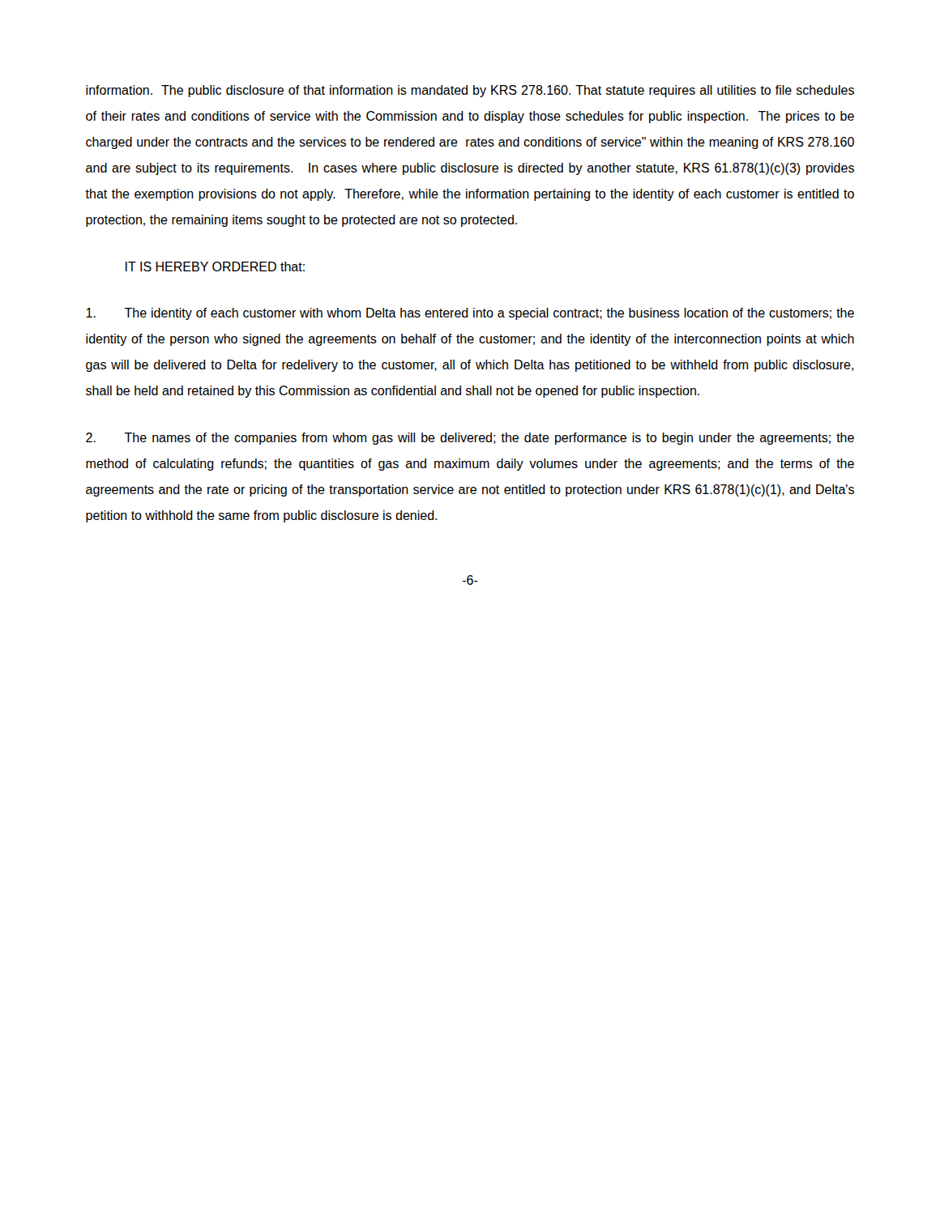information. The public disclosure of that information is mandated by KRS 278.160. That statute requires all utilities to file schedules of their rates and conditions of service with the Commission and to display those schedules for public inspection. The prices to be charged under the contracts and the services to be rendered are rates and conditions of service" within the meaning of KRS 278.160 and are subject to its requirements. In cases where public disclosure is directed by another statute, KRS 61.878(1)(c)(3) provides that the exemption provisions do not apply. Therefore, while the information pertaining to the identity of each customer is entitled to protection, the remaining items sought to be protected are not so protected.
IT IS HEREBY ORDERED that:
1. The identity of each customer with whom Delta has entered into a special contract; the business location of the customers; the identity of the person who signed the agreements on behalf of the customer; and the identity of the interconnection points at which gas will be delivered to Delta for redelivery to the customer, all of which Delta has petitioned to be withheld from public disclosure, shall be held and retained by this Commission as confidential and shall not be opened for public inspection.
2. The names of the companies from whom gas will be delivered; the date performance is to begin under the agreements; the method of calculating refunds; the quantities of gas and maximum daily volumes under the agreements; and the terms of the agreements and the rate or pricing of the transportation service are not entitled to protection under KRS 61.878(1)(c)(1), and Delta's petition to withhold the same from public disclosure is denied.
-6-